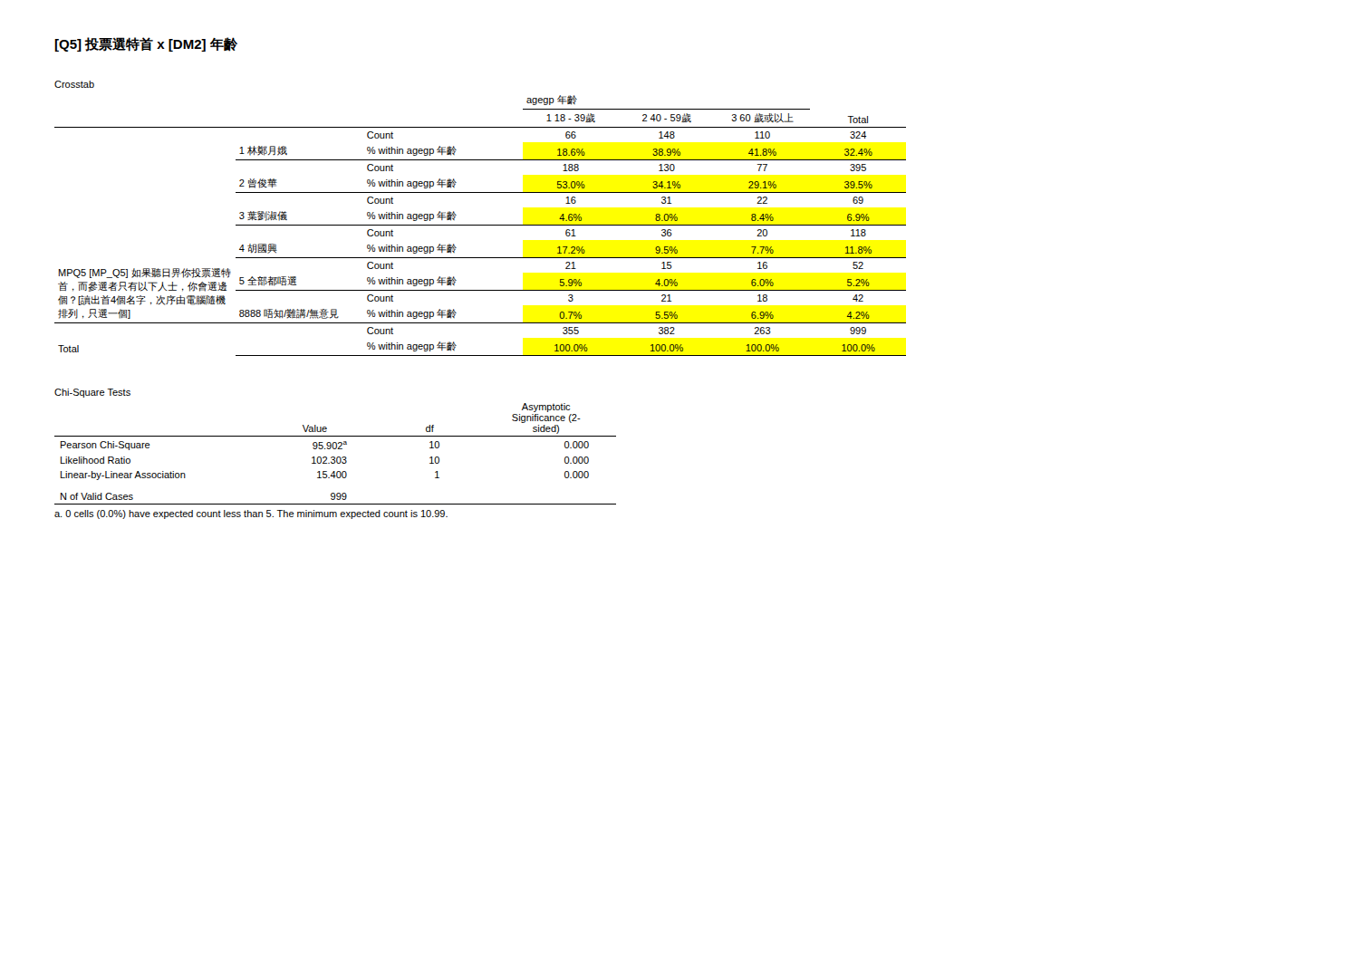[Q5] 投票選特首 x [DM2] 年齡
Crosstab
| | | | agegp 年齡 | |
| | | | 1 18 - 39歲 | 2 40 - 59歲 | 3 60 歲或以上 | Total |
| MPQ5 [MP_Q5] 如果聽日畀你投票選特首，而參選者只有以下人士，你會選邊個？[讀出首4個名字，次序由電腦隨機排列，只選一個] | 1 林鄭月娥 | Count | 66 | 148 | 110 | 324 |
| % within agegp 年齡 | 18.6% | 38.9% | 41.8% | 32.4% |
| 2 曾俊華 | Count | 188 | 130 | 77 | 395 |
| % within agegp 年齡 | 53.0% | 34.1% | 29.1% | 39.5% |
| 3 葉劉淑儀 | Count | 16 | 31 | 22 | 69 |
| % within agegp 年齡 | 4.6% | 8.0% | 8.4% | 6.9% |
| 4 胡國興 | Count | 61 | 36 | 20 | 118 |
| % within agegp 年齡 | 17.2% | 9.5% | 7.7% | 11.8% |
| 5 全部都唔選 | Count | 21 | 15 | 16 | 52 |
| % within agegp 年齡 | 5.9% | 4.0% | 6.0% | 5.2% |
| 8888 唔知/難講/無意見 | Count | 3 | 21 | 18 | 42 |
| % within agegp 年齡 | 0.7% | 5.5% | 6.9% | 4.2% |
| Total | | Count | 355 | 382 | 263 | 999 |
| | % within agegp 年齡 | 100.0% | 100.0% | 100.0% | 100.0% |
Chi-Square Tests
| | Value | df | Asymptotic Significance (2- sided) |
| --- | --- | --- | --- |
| Pearson Chi-Square | 95.902 a | 10 | 0.000 |
| Likelihood Ratio | 102.303 | 10 | 0.000 |
| Linear-by-Linear Association | 15.400 | 1 | 0.000 |
| N of Valid Cases | 999 | | |
a. 0 cells (0.0%) have expected count less than 5. The minimum expected count is 10.99.